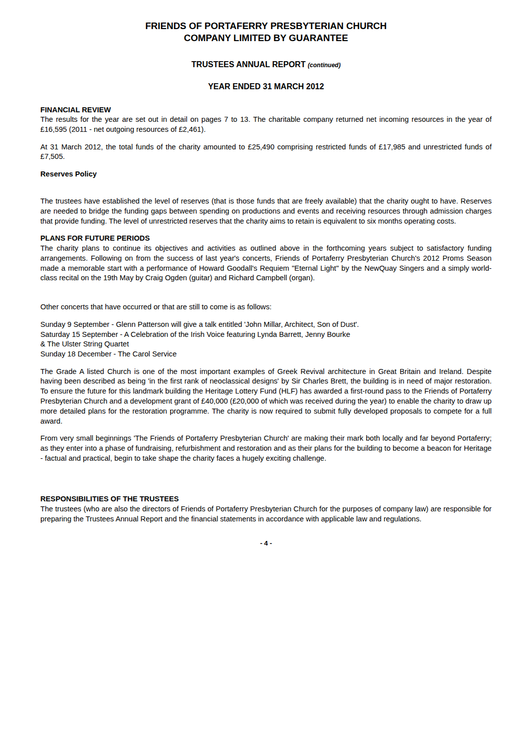FRIENDS OF PORTAFERRY PRESBYTERIAN CHURCH
COMPANY LIMITED BY GUARANTEE
TRUSTEES ANNUAL REPORT (continued)
YEAR ENDED 31 MARCH 2012
FINANCIAL REVIEW
The results for the year are set out in detail on pages 7 to 13. The charitable company returned net incoming resources in the year of £16,595 (2011 - net outgoing resources of £2,461).
At 31 March 2012, the total funds of the charity amounted to £25,490 comprising restricted funds of £17,985 and unrestricted funds of £7,505.
Reserves Policy
The trustees have established the level of reserves (that is those funds that are freely available) that the charity ought to have. Reserves are needed to bridge the funding gaps between spending on productions and events and receiving resources through admission charges that provide funding. The level of unrestricted reserves that the charity aims to retain is equivalent to six months operating costs.
PLANS FOR FUTURE PERIODS
The charity plans to continue its objectives and activities as outlined above in the forthcoming years subject to satisfactory funding arrangements. Following on from the success of last year's concerts, Friends of Portaferry Presbyterian Church's 2012 Proms Season made a memorable start with a performance of Howard Goodall's Requiem "Eternal Light" by the NewQuay Singers and a simply world-class recital on the 19th May by Craig Ogden (guitar) and Richard Campbell (organ).
Other concerts that have occurred or that are still to come is as follows:
Sunday 9 September - Glenn Patterson will give a talk entitled 'John Millar, Architect, Son of Dust'.
Saturday 15 September - A Celebration of the Irish Voice featuring Lynda Barrett, Jenny Bourke
& The Ulster String Quartet
Sunday 18 December - The Carol Service
The Grade A listed Church is one of the most important examples of Greek Revival architecture in Great Britain and Ireland. Despite having been described as being 'in the first rank of neoclassical designs' by Sir Charles Brett, the building is in need of major restoration. To ensure the future for this landmark building the Heritage Lottery Fund (HLF) has awarded a first-round pass to the Friends of Portaferry Presbyterian Church and a development grant of £40,000 (£20,000 of which was received during the year) to enable the charity to draw up more detailed plans for the restoration programme. The charity is now required to submit fully developed proposals to compete for a full award.
From very small beginnings 'The Friends of Portaferry Presbyterian Church' are making their mark both locally and far beyond Portaferry; as they enter into a phase of fundraising, refurbishment and restoration and as their plans for the building to become a beacon for Heritage - factual and practical, begin to take shape the charity faces a hugely exciting challenge.
RESPONSIBILITIES OF THE TRUSTEES
The trustees (who are also the directors of Friends of Portaferry Presbyterian Church for the purposes of company law) are responsible for preparing the Trustees Annual Report and the financial statements in accordance with applicable law and regulations.
- 4 -